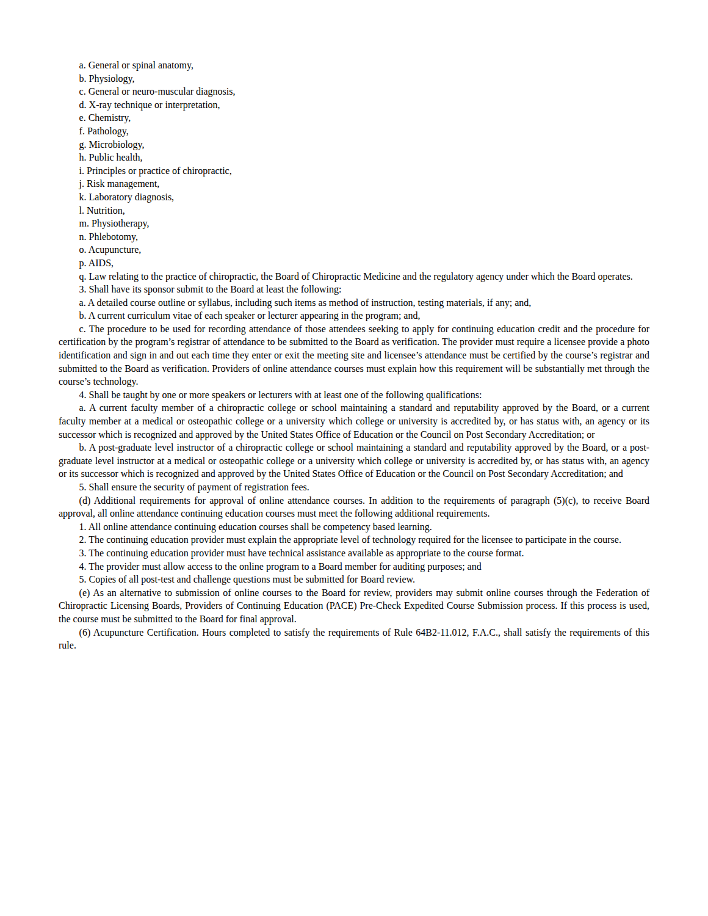a. General or spinal anatomy,
b. Physiology,
c. General or neuro-muscular diagnosis,
d. X-ray technique or interpretation,
e. Chemistry,
f. Pathology,
g. Microbiology,
h. Public health,
i. Principles or practice of chiropractic,
j. Risk management,
k. Laboratory diagnosis,
l. Nutrition,
m. Physiotherapy,
n. Phlebotomy,
o. Acupuncture,
p. AIDS,
q. Law relating to the practice of chiropractic, the Board of Chiropractic Medicine and the regulatory agency under which the Board operates.
3. Shall have its sponsor submit to the Board at least the following:
a. A detailed course outline or syllabus, including such items as method of instruction, testing materials, if any; and,
b. A current curriculum vitae of each speaker or lecturer appearing in the program; and,
c. The procedure to be used for recording attendance of those attendees seeking to apply for continuing education credit and the procedure for certification by the program’s registrar of attendance to be submitted to the Board as verification. The provider must require a licensee provide a photo identification and sign in and out each time they enter or exit the meeting site and licensee’s attendance must be certified by the course’s registrar and submitted to the Board as verification. Providers of online attendance courses must explain how this requirement will be substantially met through the course’s technology.
4. Shall be taught by one or more speakers or lecturers with at least one of the following qualifications:
a. A current faculty member of a chiropractic college or school maintaining a standard and reputability approved by the Board, or a current faculty member at a medical or osteopathic college or a university which college or university is accredited by, or has status with, an agency or its successor which is recognized and approved by the United States Office of Education or the Council on Post Secondary Accreditation; or
b. A post-graduate level instructor of a chiropractic college or school maintaining a standard and reputability approved by the Board, or a post-graduate level instructor at a medical or osteopathic college or a university which college or university is accredited by, or has status with, an agency or its successor which is recognized and approved by the United States Office of Education or the Council on Post Secondary Accreditation; and
5. Shall ensure the security of payment of registration fees.
(d) Additional requirements for approval of online attendance courses. In addition to the requirements of paragraph (5)(c), to receive Board approval, all online attendance continuing education courses must meet the following additional requirements.
1. All online attendance continuing education courses shall be competency based learning.
2. The continuing education provider must explain the appropriate level of technology required for the licensee to participate in the course.
3. The continuing education provider must have technical assistance available as appropriate to the course format.
4. The provider must allow access to the online program to a Board member for auditing purposes; and
5. Copies of all post-test and challenge questions must be submitted for Board review.
(e) As an alternative to submission of online courses to the Board for review, providers may submit online courses through the Federation of Chiropractic Licensing Boards, Providers of Continuing Education (PACE) Pre-Check Expedited Course Submission process. If this process is used, the course must be submitted to the Board for final approval.
(6) Acupuncture Certification. Hours completed to satisfy the requirements of Rule 64B2-11.012, F.A.C., shall satisfy the requirements of this rule.